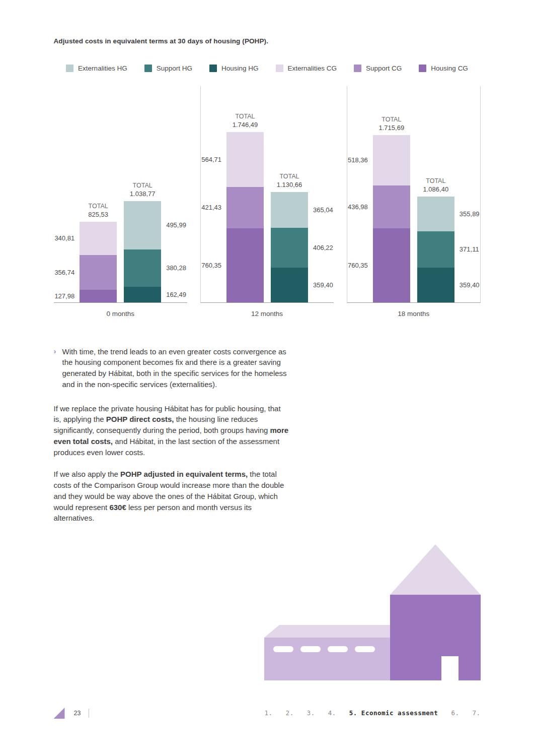Adjusted costs in equivalent terms at 30 days of housing (POHP).
Externalities HG Support HG Housing HG Externalities CG Support CG Housing CG
scale: 1 unit ≈ 0.1935 px (1746.49 -> ~338px)
TOTAL825,53
340,81
356,74
127,98
TOTAL1.038,77
495,99
380,28
162,49
TOTAL1.746,49
564,71
421,43
760,35
TOTAL1.130,66
365,04
406,22
359,40
TOTAL1.715,69
518,36
436,98
760,35
TOTAL1.086,40
355,89
371,11
359,40
0 months
12 months
18 months
›
With time, the trend leads to an even greater costs convergence as the housing component becomes fix and there is a greater saving generated by Hábitat, both in the specific services for the homeless and in the non-specific services (externalities).
If we replace the private housing Hábitat has for public housing, that is, applying the POHP direct costs, the housing line reduces significantly, consequently during the period, both groups having more even total costs, and Hábitat, in the last section of the assessment produces even lower costs.
If we also apply the POHP adjusted in equivalent terms, the total costs of the Comparison Group would increase more than the double and they would be way above the ones of the Hábitat Group, which would represent 630€ less per person and month versus its alternatives.
23 1. 2. 3. 4. 5. Economic assessment 6. 7.